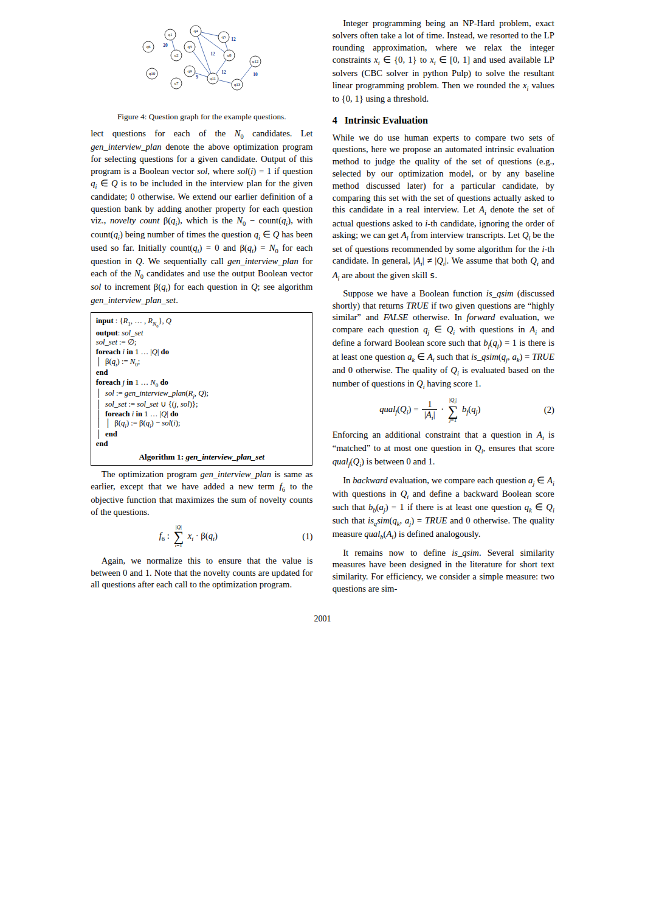20 12 12 12 9 10 q4 q1 q5 q6 q3 q2 q8 q12 q9 q10 q11 q7 q13
Figure 4: Question graph for the example questions.
lect questions for each of the N0 candidates. Let gen_interview_plan denote the above optimization program for selecting questions for a given candidate. Output of this program is a Boolean vector sol, where sol(i) = 1 if question qi ∈ Q is to be included in the interview plan for the given candidate; 0 otherwise. We extend our earlier definition of a question bank by adding another property for each question viz., novelty count β(qi), which is the N0 − count(qi), with count(qi) being number of times the question qi ∈ Q has been used so far. Initially count(qi) = 0 and β(qi) = N0 for each question in Q. We sequentially call gen_interview_plan for each of the N0 candidates and use the output Boolean vector sol to increment β(qi) for each question in Q; see algorithm gen_interview_plan_set.
input : {R1, … , RN0}, Q
output: sol_set
sol_set := ∅;
foreach i in 1 … |Q| do
│ β(qi) := N0;
end
foreach j in 1 … N0 do
│ sol := gen_interview_plan(Rj, Q);
│ sol_set := sol_set ∪ {(j, sol)};
│ foreach i in 1 … |Q| do
│ │ β(qi) := β(qi) − sol(i);
│ end
end
Algorithm 1: gen_interview_plan_set
The optimization program gen_interview_plan is same as earlier, except that we have added a new term f6 to the objective function that maximizes the sum of novelty counts of the questions.
f6 : |Q| ∑ i=1 xi · β(qi)
(1)
Again, we normalize this to ensure that the value is between 0 and 1. Note that the novelty counts are updated for all questions after each call to the optimization program.
Integer programming being an NP-Hard problem, exact solvers often take a lot of time. Instead, we resorted to the LP rounding approximation, where we relax the integer constraints xi ∈ {0, 1} to xi ∈ [0, 1] and used available LP solvers (CBC solver in python Pulp) to solve the resultant linear programming problem. Then we rounded the xi values to {0, 1} using a threshold.
4 Intrinsic Evaluation
While we do use human experts to compare two sets of questions, here we propose an automated intrinsic evaluation method to judge the quality of the set of questions (e.g., selected by our optimization model, or by any baseline method discussed later) for a particular candidate, by comparing this set with the set of questions actually asked to this candidate in a real interview. Let Ai denote the set of actual questions asked to i-th candidate, ignoring the order of asking; we can get Ai from interview transcripts. Let Qi be the set of questions recommended by some algorithm for the i-th candidate. In general, |Ai| ≠ |Qi|. We assume that both Qi and Ai are about the given skill s.
Suppose we have a Boolean function is_qsim (discussed shortly) that returns TRUE if two given questions are “highly similar” and FALSE otherwise. In forward evaluation, we compare each question qj ∈ Qi with questions in Ai and define a forward Boolean score such that bf(qj) = 1 is there is at least one question ak ∈ Ai such that is_qsim(qj, ak) = TRUE and 0 otherwise. The quality of Qi is evaluated based on the number of questions in Qi having score 1.
qualf(Qi) = 1|Ai| · |Qi| ∑ j=1 bf(qj)
(2)
Enforcing an additional constraint that a question in Ai is “matched” to at most one question in Qi, ensures that score qualf(Qi) is between 0 and 1.
In backward evaluation, we compare each question aj ∈ Ai with questions in Qi and define a backward Boolean score such that bb(aj) = 1 if there is at least one question qk ∈ Qi such that isqsim(qk, aj) = TRUE and 0 otherwise. The quality measure qualb(Ai) is defined analogously.
It remains now to define is_qsim. Several similarity measures have been designed in the literature for short text similarity. For efficiency, we consider a simple measure: two questions are sim-
2001